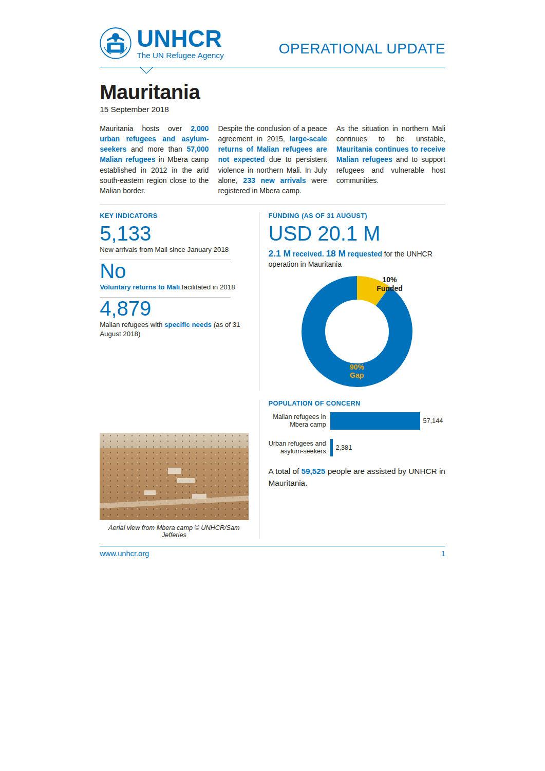UNHCR The UN Refugee Agency
OPERATIONAL UPDATE
Mauritania
15 September 2018
Mauritania hosts over 2,000 urban refugees and asylum-seekers and more than 57,000 Malian refugees in Mbera camp established in 2012 in the arid south-eastern region close to the Malian border.
Despite the conclusion of a peace agreement in 2015, large-scale returns of Malian refugees are not expected due to persistent violence in northern Mali. In July alone, 233 new arrivals were registered in Mbera camp.
As the situation in northern Mali continues to be unstable, Mauritania continues to receive Malian refugees and to support refugees and vulnerable host communities.
KEY INDICATORS
5,133
New arrivals from Mali since January 2018
No
Voluntary returns to Mali facilitated in 2018
4,879
Malian refugees with specific needs (as of 31 August 2018)
FUNDING (AS OF 31 AUGUST)
USD 20.1 M
2.1 M received. 18 M requested for the UNHCR operation in Mauritania
10%
Funded
90%
Gap
Aerial view from Mbera camp © UNHCR/Sam Jefferies
POPULATION OF CONCERN
Malian refugees in Mbera camp
57,144
Urban refugees and asylum-seekers
2,381
A total of 59,525 people are assisted by UNHCR in Mauritania.
www.unhcr.org 1